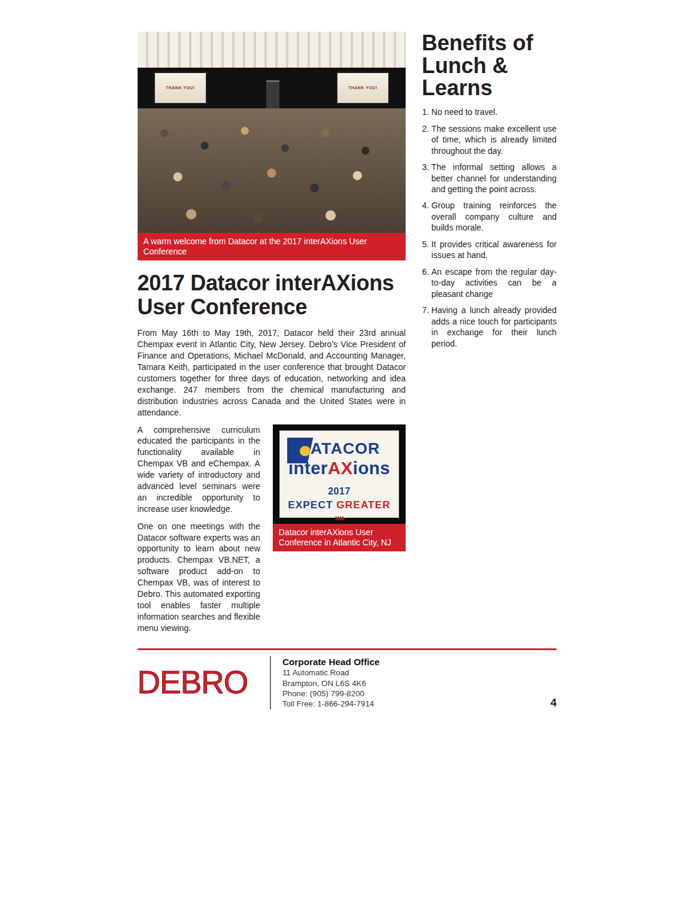A warm welcome from Datacor at the 2017 interAXions User Conference
2017 Datacor interAXions
User Conference
From May 16th to May 19th, 2017, Datacor held their 23rd annual Chempax event in Atlantic City, New Jersey. Debro’s Vice President of Finance and Operations, Michael McDonald, and Accounting Manager, Tamara Keith, participated in the user conference that brought Datacor customers together for three days of education, networking and idea exchange. 247 members from the chemical manufacturing and distribution industries across Canada and the United States were in attendance.
A comprehensive curriculum educated the participants in the functionality available in Chempax VB and eChempax. A wide variety of introductory and advanced level seminars were an incredible opportunity to increase user knowledge.
One on one meetings with the Datacor software experts was an opportunity to learn about new products. Chempax VB.NET, a software product add-on to Chempax VB, was of interest to Debro. This automated exporting tool enables faster multiple information searches and flexible menu viewing.
DATACOR
interAXions 2017
EXPECT GREATER »»
Datacor interAXions User Conference in Atlantic City, NJ
Benefits of Lunch & Learns
No need to travel.
The sessions make excellent use of time, which is already limited throughout the day.
The informal setting allows a better channel for understanding and getting the point across.
Group training reinforces the overall company culture and builds morale.
It provides critical awareness for issues at hand.
An escape from the regular day-to-day activities can be a pleasant change
Having a lunch already provided adds a nice touch for participants in exchange for their lunch period.
DEBRO
Corporate Head Office
11 Automatic Road
Brampton, ON L6S 4K6
Phone: (905) 799-8200
Toll Free: 1-866-294-7914
4